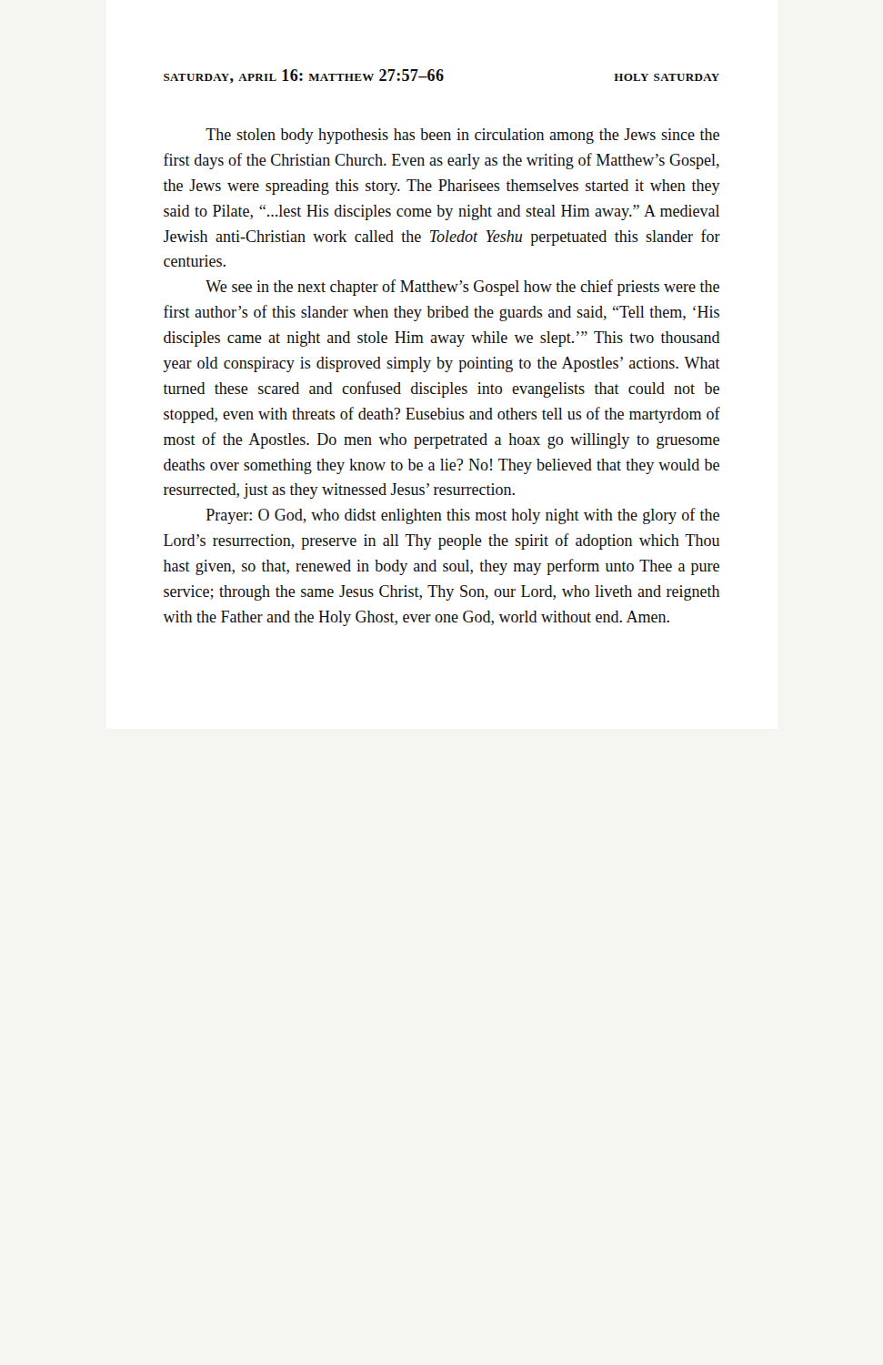Saturday, April 16: Matthew 27:57–66 Holy Saturday
The stolen body hypothesis has been in circulation among the Jews since the first days of the Christian Church. Even as early as the writing of Matthew’s Gospel, the Jews were spreading this story. The Pharisees themselves started it when they said to Pilate, “...lest His disciples come by night and steal Him away.” A medieval Jewish anti-Christian work called the Toledot Yeshu perpetuated this slander for centuries.
We see in the next chapter of Matthew’s Gospel how the chief priests were the first author’s of this slander when they bribed the guards and said, “Tell them, ‘His disciples came at night and stole Him away while we slept.’” This two thousand year old conspiracy is disproved simply by pointing to the Apostles’ actions. What turned these scared and confused disciples into evangelists that could not be stopped, even with threats of death? Eusebius and others tell us of the martyrdom of most of the Apostles. Do men who perpetrated a hoax go willingly to gruesome deaths over something they know to be a lie? No! They believed that they would be resurrected, just as they witnessed Jesus’ resurrection.
Prayer: O God, who didst enlighten this most holy night with the glory of the Lord’s resurrection, preserve in all Thy people the spirit of adoption which Thou hast given, so that, renewed in body and soul, they may perform unto Thee a pure service; through the same Jesus Christ, Thy Son, our Lord, who liveth and reigneth with the Father and the Holy Ghost, ever one God, world without end. Amen.